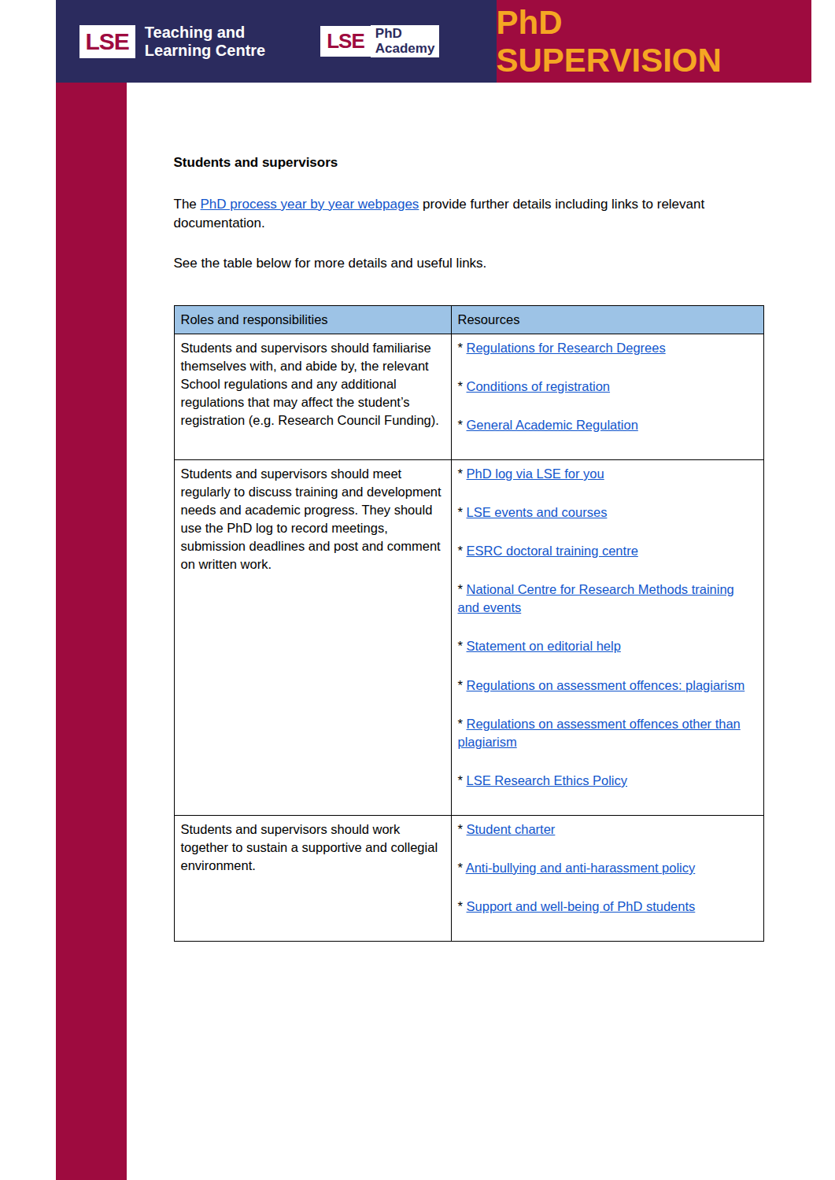LSE
Teaching and
Learning Centre
LSE
PhD
Academy
PhD SUPERVISION
Students and supervisors
The PhD process year by year webpages provide further details including links to relevant documentation.
See the table below for more details and useful links.
| Roles and responsibilities | Resources |
| --- | --- |
| Students and supervisors should familiarise themselves with, and abide by, the relevant School regulations and any additional regulations that may affect the student’s registration (e.g. Research Council Funding). | * Regulations for Research Degrees * Conditions of registration * General Academic Regulation |
| Students and supervisors should meet regularly to discuss training and development needs and academic progress. They should use the PhD log to record meetings, submission deadlines and post and comment on written work. | * PhD log via LSE for you * LSE events and courses * ESRC doctoral training centre * National Centre for Research Methods training and events * Statement on editorial help * Regulations on assessment offences: plagiarism * Regulations on assessment offences other than plagiarism * LSE Research Ethics Policy |
| Students and supervisors should work together to sustain a supportive and collegial environment. | * Student charter * Anti-bullying and anti-harassment policy * Support and well-being of PhD students |
4